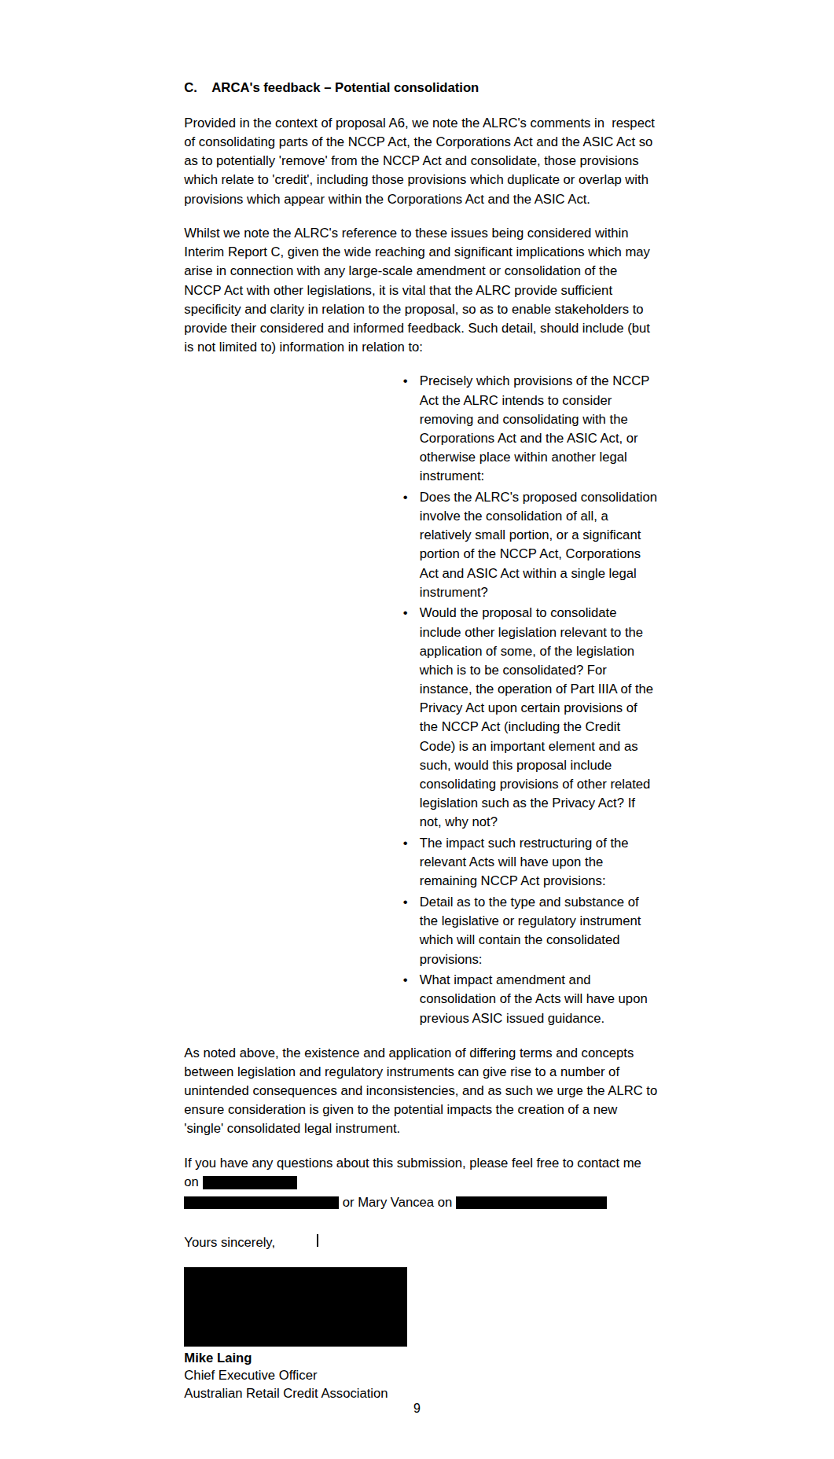C. ARCA's feedback – Potential consolidation
Provided in the context of proposal A6, we note the ALRC's comments in respect of consolidating parts of the NCCP Act, the Corporations Act and the ASIC Act so as to potentially 'remove' from the NCCP Act and consolidate, those provisions which relate to 'credit', including those provisions which duplicate or overlap with provisions which appear within the Corporations Act and the ASIC Act.
Whilst we note the ALRC's reference to these issues being considered within Interim Report C, given the wide reaching and significant implications which may arise in connection with any large-scale amendment or consolidation of the NCCP Act with other legislations, it is vital that the ALRC provide sufficient specificity and clarity in relation to the proposal, so as to enable stakeholders to provide their considered and informed feedback. Such detail, should include (but is not limited to) information in relation to:
Precisely which provisions of the NCCP Act the ALRC intends to consider removing and consolidating with the Corporations Act and the ASIC Act, or otherwise place within another legal instrument:
Does the ALRC's proposed consolidation involve the consolidation of all, a relatively small portion, or a significant portion of the NCCP Act, Corporations Act and ASIC Act within a single legal instrument?
Would the proposal to consolidate include other legislation relevant to the application of some, of the legislation which is to be consolidated? For instance, the operation of Part IIIA of the Privacy Act upon certain provisions of the NCCP Act (including the Credit Code) is an important element and as such, would this proposal include consolidating provisions of other related legislation such as the Privacy Act? If not, why not?
The impact such restructuring of the relevant Acts will have upon the remaining NCCP Act provisions:
Detail as to the type and substance of the legislative or regulatory instrument which will contain the consolidated provisions:
What impact amendment and consolidation of the Acts will have upon previous ASIC issued guidance.
As noted above, the existence and application of differing terms and concepts between legislation and regulatory instruments can give rise to a number of unintended consequences and inconsistencies, and as such we urge the ALRC to ensure consideration is given to the potential impacts the creation of a new 'single' consolidated legal instrument.
If you have any questions about this submission, please feel free to contact me on
or Mary Vancea on
Yours sincerely,
Mike Laing
Chief Executive Officer
Australian Retail Credit Association
9